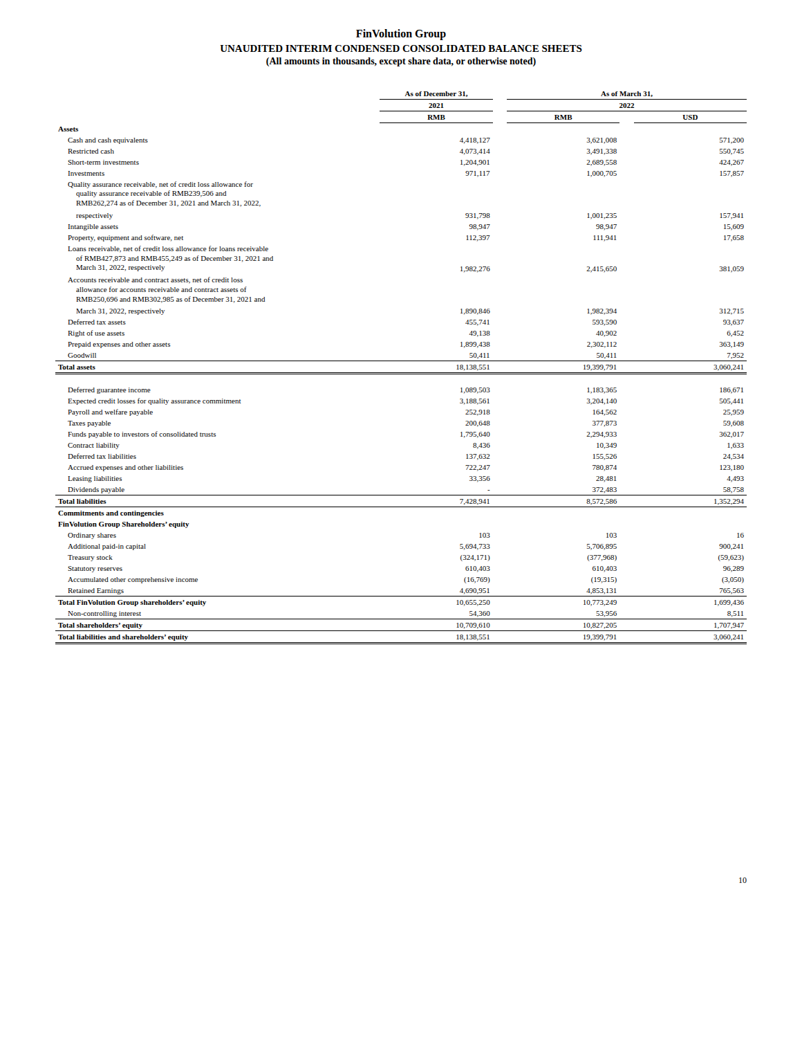FinVolution Group
UNAUDITED INTERIM CONDENSED CONSOLIDATED BALANCE SHEETS
(All amounts in thousands, except share data, or otherwise noted)
| | | As of December 31, | | As of March 31, |
| --- | --- | --- | --- | --- |
| | | 2021 | | 2022 |
| | | RMB | | RMB | | USD |
| Assets | | | | | | |
| Cash and cash equivalents | | 4,418,127 | | 3,621,008 | | 571,200 |
| Restricted cash | | 4,073,414 | | 3,491,338 | | 550,745 |
| Short-term investments | | 1,204,901 | | 2,689,558 | | 424,267 |
| Investments | | 971,117 | | 1,000,705 | | 157,857 |
| Quality assurance receivable, net of credit loss allowance for quality assurance receivable of RMB239,506 and RMB262,274 as of December 31, 2021 and March 31, 2022, | | | | | | |
| respectively | | 931,798 | | 1,001,235 | | 157,941 |
| Intangible assets | | 98,947 | | 98,947 | | 15,609 |
| Property, equipment and software, net | | 112,397 | | 111,941 | | 17,658 |
| Loans receivable, net of credit loss allowance for loans receivable of RMB427,873 and RMB455,249 as of December 31, 2021 and March 31, 2022, respectively | | 1,982,276 | | 2,415,650 | | 381,059 |
| Accounts receivable and contract assets, net of credit loss allowance for accounts receivable and contract assets of RMB250,696 and RMB302,985 as of December 31, 2021 and | | | | | | |
| March 31, 2022, respectively | | 1,890,846 | | 1,982,394 | | 312,715 |
| Deferred tax assets | | 455,741 | | 593,590 | | 93,637 |
| Right of use assets | | 49,138 | | 40,902 | | 6,452 |
| Prepaid expenses and other assets | | 1,899,438 | | 2,302,112 | | 363,149 |
| Goodwill | | 50,411 | | 50,411 | | 7,952 |
| Total assets | | 18,138,551 | | 19,399,791 | | 3,060,241 |
| Deferred guarantee income | | 1,089,503 | | 1,183,365 | | 186,671 |
| Expected credit losses for quality assurance commitment | | 3,188,561 | | 3,204,140 | | 505,441 |
| Payroll and welfare payable | | 252,918 | | 164,562 | | 25,959 |
| Taxes payable | | 200,648 | | 377,873 | | 59,608 |
| Funds payable to investors of consolidated trusts | | 1,795,640 | | 2,294,933 | | 362,017 |
| Contract liability | | 8,436 | | 10,349 | | 1,633 |
| Deferred tax liabilities | | 137,632 | | 155,526 | | 24,534 |
| Accrued expenses and other liabilities | | 722,247 | | 780,874 | | 123,180 |
| Leasing liabilities | | 33,356 | | 28,481 | | 4,493 |
| Dividends payable | | - | | 372,483 | | 58,758 |
| Total liabilities | | 7,428,941 | | 8,572,586 | | 1,352,294 |
| Commitments and contingencies | | | | | | |
| FinVolution Group Shareholders’ equity | | | | | | |
| Ordinary shares | | 103 | | 103 | | 16 |
| Additional paid-in capital | | 5,694,733 | | 5,706,895 | | 900,241 |
| Treasury stock | | (324,171) | | (377,968) | | (59,623) |
| Statutory reserves | | 610,403 | | 610,403 | | 96,289 |
| Accumulated other comprehensive income | | (16,769) | | (19,315) | | (3,050) |
| Retained Earnings | | 4,690,951 | | 4,853,131 | | 765,563 |
| Total FinVolution Group shareholders’ equity | | 10,655,250 | | 10,773,249 | | 1,699,436 |
| Non-controlling interest | | 54,360 | | 53,956 | | 8,511 |
| Total shareholders’ equity | | 10,709,610 | | 10,827,205 | | 1,707,947 |
| Total liabilities and shareholders’ equity | | 18,138,551 | | 19,399,791 | | 3,060,241 |
10